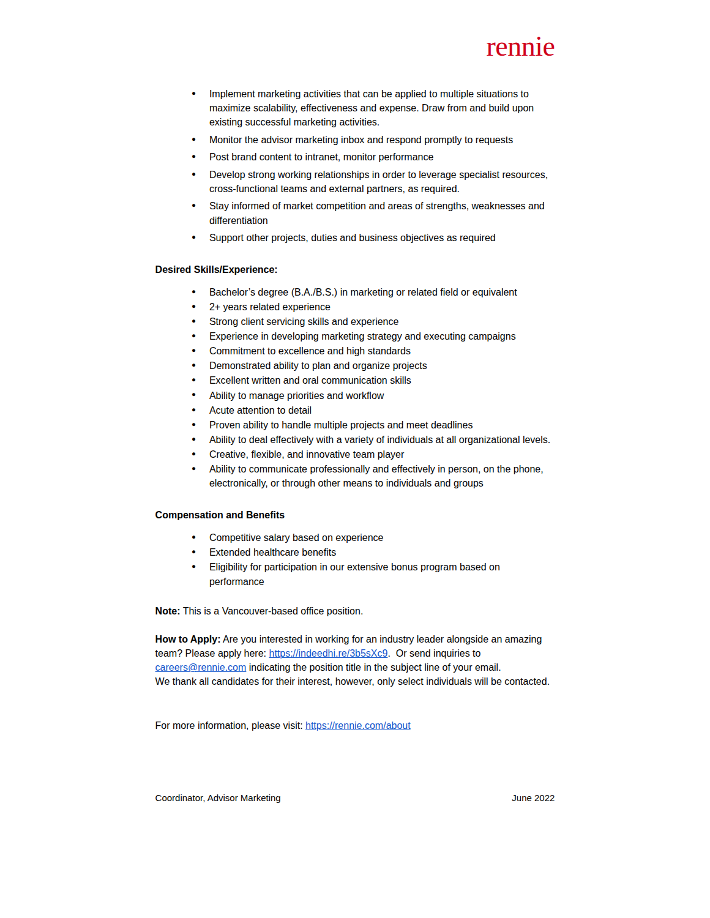rennie
Implement marketing activities that can be applied to multiple situations to maximize scalability, effectiveness and expense. Draw from and build upon existing successful marketing activities.
Monitor the advisor marketing inbox and respond promptly to requests
Post brand content to intranet, monitor performance
Develop strong working relationships in order to leverage specialist resources, cross-functional teams and external partners, as required.
Stay informed of market competition and areas of strengths, weaknesses and differentiation
Support other projects, duties and business objectives as required
Desired Skills/Experience:
Bachelor’s degree (B.A./B.S.) in marketing or related field or equivalent
2+ years related experience
Strong client servicing skills and experience
Experience in developing marketing strategy and executing campaigns
Commitment to excellence and high standards
Demonstrated ability to plan and organize projects
Excellent written and oral communication skills
Ability to manage priorities and workflow
Acute attention to detail
Proven ability to handle multiple projects and meet deadlines
Ability to deal effectively with a variety of individuals at all organizational levels.
Creative, flexible, and innovative team player
Ability to communicate professionally and effectively in person, on the phone, electronically, or through other means to individuals and groups
Compensation and Benefits
Competitive salary based on experience
Extended healthcare benefits
Eligibility for participation in our extensive bonus program based on performance
Note: This is a Vancouver-based office position.
How to Apply: Are you interested in working for an industry leader alongside an amazing team? Please apply here: https://indeedhi.re/3b5sXc9. Or send inquiries to careers@rennie.com indicating the position title in the subject line of your email.
We thank all candidates for their interest, however, only select individuals will be contacted.
For more information, please visit: https://rennie.com/about
Coordinator, Advisor Marketing June 2022